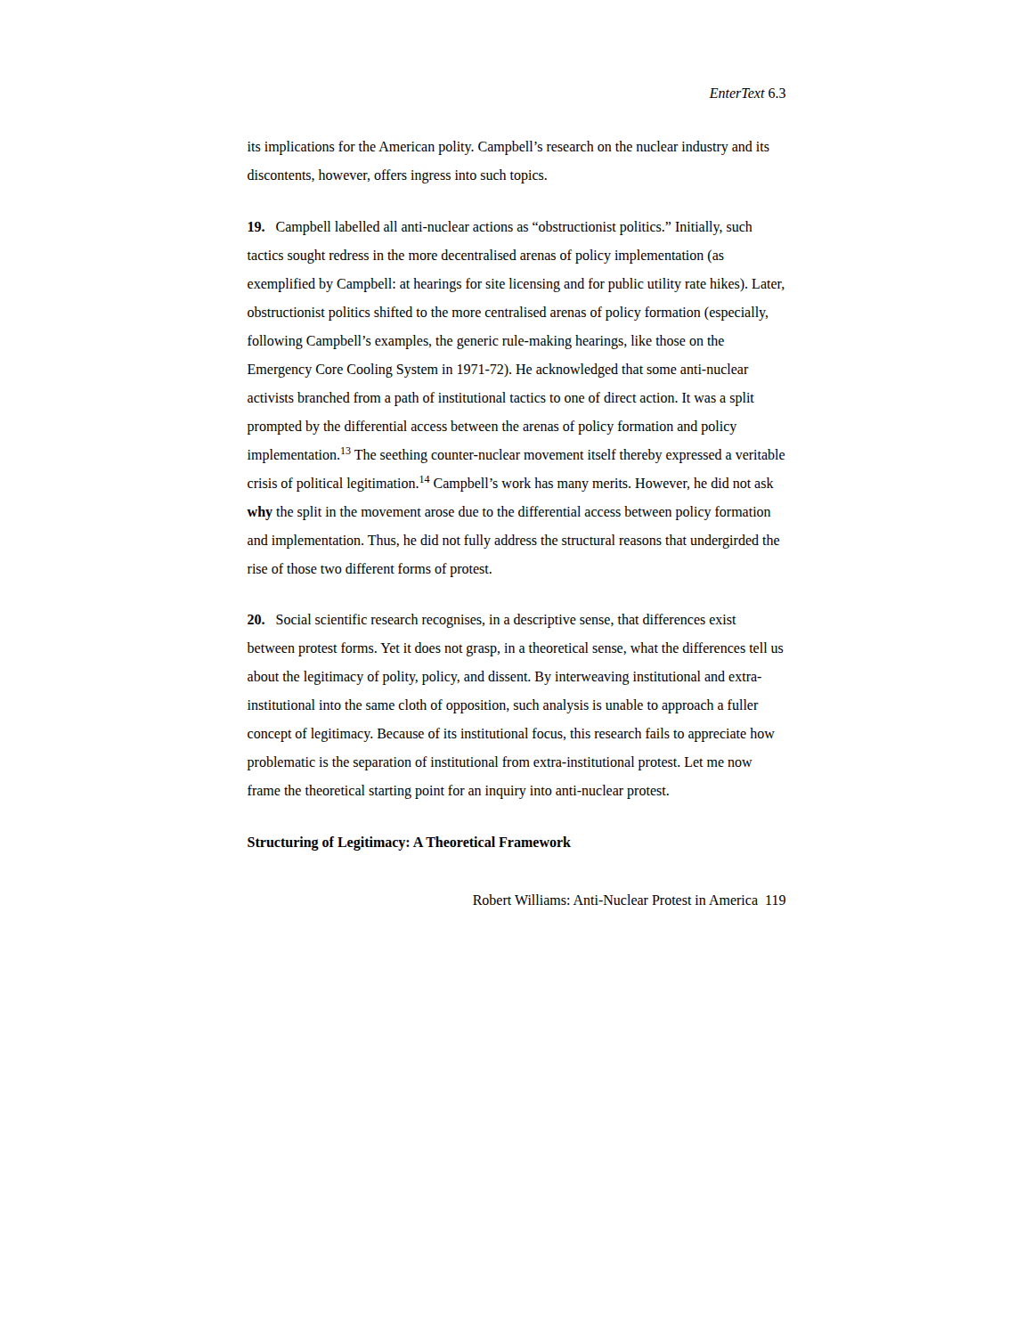EnterText 6.3
its implications for the American polity. Campbell’s research on the nuclear industry and its discontents, however, offers ingress into such topics.
19. Campbell labelled all anti-nuclear actions as “obstructionist politics.” Initially, such tactics sought redress in the more decentralised arenas of policy implementation (as exemplified by Campbell: at hearings for site licensing and for public utility rate hikes). Later, obstructionist politics shifted to the more centralised arenas of policy formation (especially, following Campbell’s examples, the generic rule-making hearings, like those on the Emergency Core Cooling System in 1971-72). He acknowledged that some anti-nuclear activists branched from a path of institutional tactics to one of direct action. It was a split prompted by the differential access between the arenas of policy formation and policy implementation.13 The seething counter-nuclear movement itself thereby expressed a veritable crisis of political legitimation.14 Campbell’s work has many merits. However, he did not ask why the split in the movement arose due to the differential access between policy formation and implementation. Thus, he did not fully address the structural reasons that undergirded the rise of those two different forms of protest.
20. Social scientific research recognises, in a descriptive sense, that differences exist between protest forms. Yet it does not grasp, in a theoretical sense, what the differences tell us about the legitimacy of polity, policy, and dissent. By interweaving institutional and extra-institutional into the same cloth of opposition, such analysis is unable to approach a fuller concept of legitimacy. Because of its institutional focus, this research fails to appreciate how problematic is the separation of institutional from extra-institutional protest. Let me now frame the theoretical starting point for an inquiry into anti-nuclear protest.
Structuring of Legitimacy: A Theoretical Framework
Robert Williams: Anti-Nuclear Protest in America 119